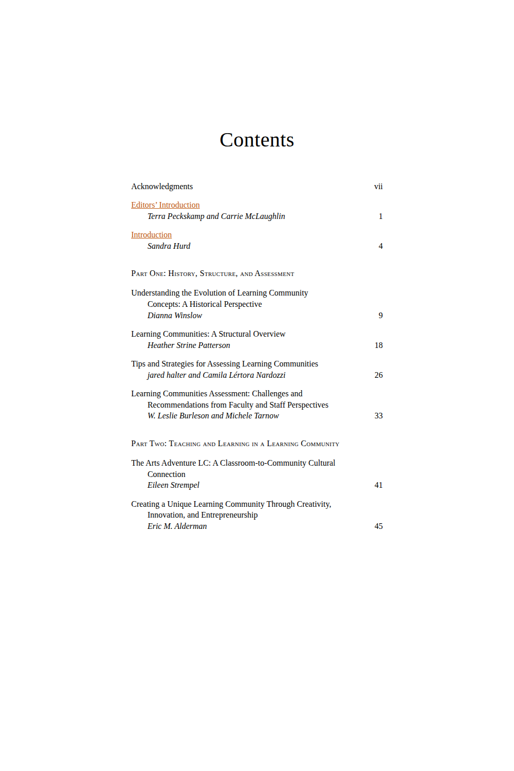Contents
| Acknowledgments | vii |
| Editors’ Introduction Terra Peckskamp and Carrie McLaughlin | 1 |
| Introduction Sandra Hurd | 4 |
| Part One: History, Structure, and Assessment |
| Understanding the Evolution of Learning Community Concepts: A Historical Perspective Dianna Winslow | 9 |
| Learning Communities: A Structural Overview Heather Strine Patterson | 18 |
| Tips and Strategies for Assessing Learning Communities jared halter and Camila Lértora Nardozzi | 26 |
| Learning Communities Assessment: Challenges and Recommendations from Faculty and Staff Perspectives W. Leslie Burleson and Michele Tarnow | 33 |
| Part Two: Teaching and Learning in a Learning Community |
| The Arts Adventure LC: A Classroom-to-Community Cultural Connection Eileen Strempel | 41 |
| Creating a Unique Learning Community Through Creativity, Innovation, and Entrepreneurship Eric M. Alderman | 45 |